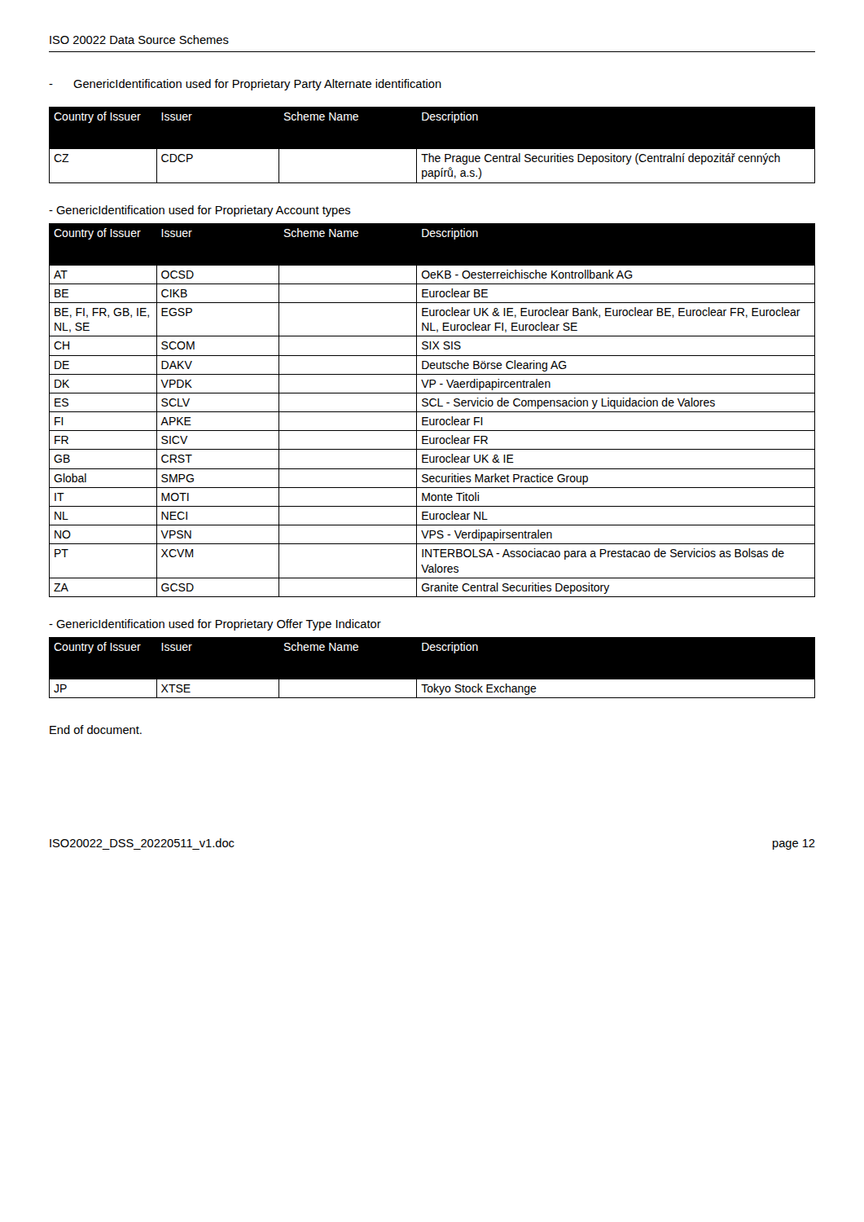ISO 20022 Data Source Schemes
-GenericIdentification used for Proprietary Party Alternate identification
| Country of Issuer | Issuer | Scheme Name | Description |
| --- | --- | --- | --- |
| CZ | CDCP | | The Prague Central Securities Depository (Centralní depozitář cenných papírů, a.s.) |
- GenericIdentification used for Proprietary Account types
| Country of Issuer | Issuer | Scheme Name | Description |
| --- | --- | --- | --- |
| AT | OCSD | | OeKB - Oesterreichische Kontrollbank AG |
| BE | CIKB | | Euroclear BE |
| BE, FI, FR, GB, IE, NL, SE | EGSP | | Euroclear UK & IE, Euroclear Bank, Euroclear BE, Euroclear FR, Euroclear NL, Euroclear FI, Euroclear SE |
| CH | SCOM | | SIX SIS |
| DE | DAKV | | Deutsche Börse Clearing AG |
| DK | VPDK | | VP - Vaerdipapircentralen |
| ES | SCLV | | SCL - Servicio de Compensacion y Liquidacion de Valores |
| FI | APKE | | Euroclear FI |
| FR | SICV | | Euroclear FR |
| GB | CRST | | Euroclear UK & IE |
| Global | SMPG | | Securities Market Practice Group |
| IT | MOTI | | Monte Titoli |
| NL | NECI | | Euroclear NL |
| NO | VPSN | | VPS - Verdipapirsentralen |
| PT | XCVM | | INTERBOLSA - Associacao para a Prestacao de Servicios as Bolsas de Valores |
| ZA | GCSD | | Granite Central Securities Depository |
- GenericIdentification used for Proprietary Offer Type Indicator
| Country of Issuer | Issuer | Scheme Name | Description |
| --- | --- | --- | --- |
| JP | XTSE | | Tokyo Stock Exchange |
End of document.
ISO20022_DSS_20220511_v1.doc page 12